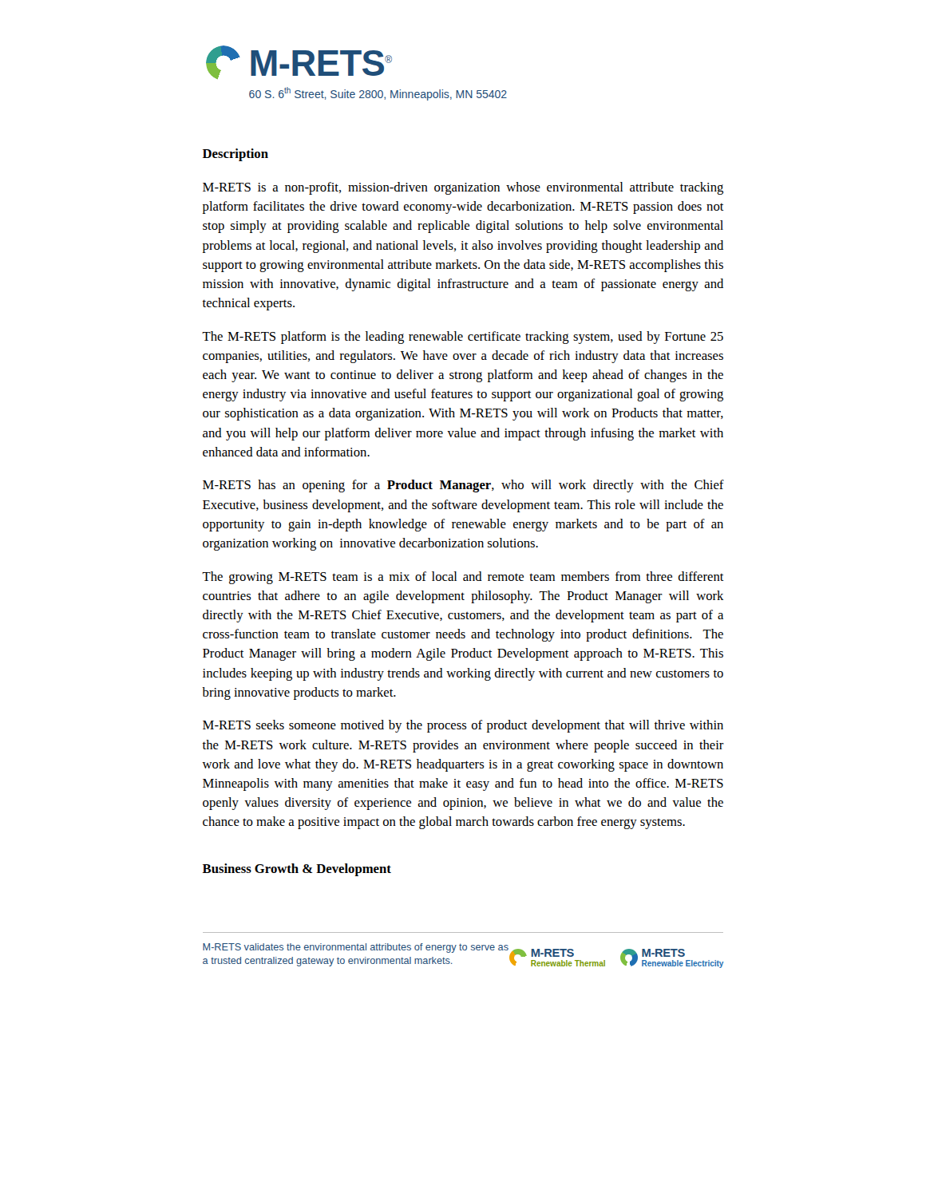M-RETS®
60 S. 6th Street, Suite 2800, Minneapolis, MN 55402
Description
M-RETS is a non-profit, mission-driven organization whose environmental attribute tracking platform facilitates the drive toward economy-wide decarbonization. M-RETS passion does not stop simply at providing scalable and replicable digital solutions to help solve environmental problems at local, regional, and national levels, it also involves providing thought leadership and support to growing environmental attribute markets. On the data side, M-RETS accomplishes this mission with innovative, dynamic digital infrastructure and a team of passionate energy and technical experts.
The M-RETS platform is the leading renewable certificate tracking system, used by Fortune 25 companies, utilities, and regulators. We have over a decade of rich industry data that increases each year. We want to continue to deliver a strong platform and keep ahead of changes in the energy industry via innovative and useful features to support our organizational goal of growing our sophistication as a data organization. With M-RETS you will work on Products that matter, and you will help our platform deliver more value and impact through infusing the market with enhanced data and information.
M-RETS has an opening for a Product Manager, who will work directly with the Chief Executive, business development, and the software development team. This role will include the opportunity to gain in-depth knowledge of renewable energy markets and to be part of an organization working on innovative decarbonization solutions.
The growing M-RETS team is a mix of local and remote team members from three different countries that adhere to an agile development philosophy. The Product Manager will work directly with the M-RETS Chief Executive, customers, and the development team as part of a cross-function team to translate customer needs and technology into product definitions. The Product Manager will bring a modern Agile Product Development approach to M-RETS. This includes keeping up with industry trends and working directly with current and new customers to bring innovative products to market.
M-RETS seeks someone motived by the process of product development that will thrive within the M-RETS work culture. M-RETS provides an environment where people succeed in their work and love what they do. M-RETS headquarters is in a great coworking space in downtown Minneapolis with many amenities that make it easy and fun to head into the office. M-RETS openly values diversity of experience and opinion, we believe in what we do and value the chance to make a positive impact on the global march towards carbon free energy systems.
Business Growth & Development
M-RETS validates the environmental attributes of energy to serve as
a trusted centralized gateway to environmental markets.
M-RETS
Renewable Thermal
M-RETS
Renewable Electricity